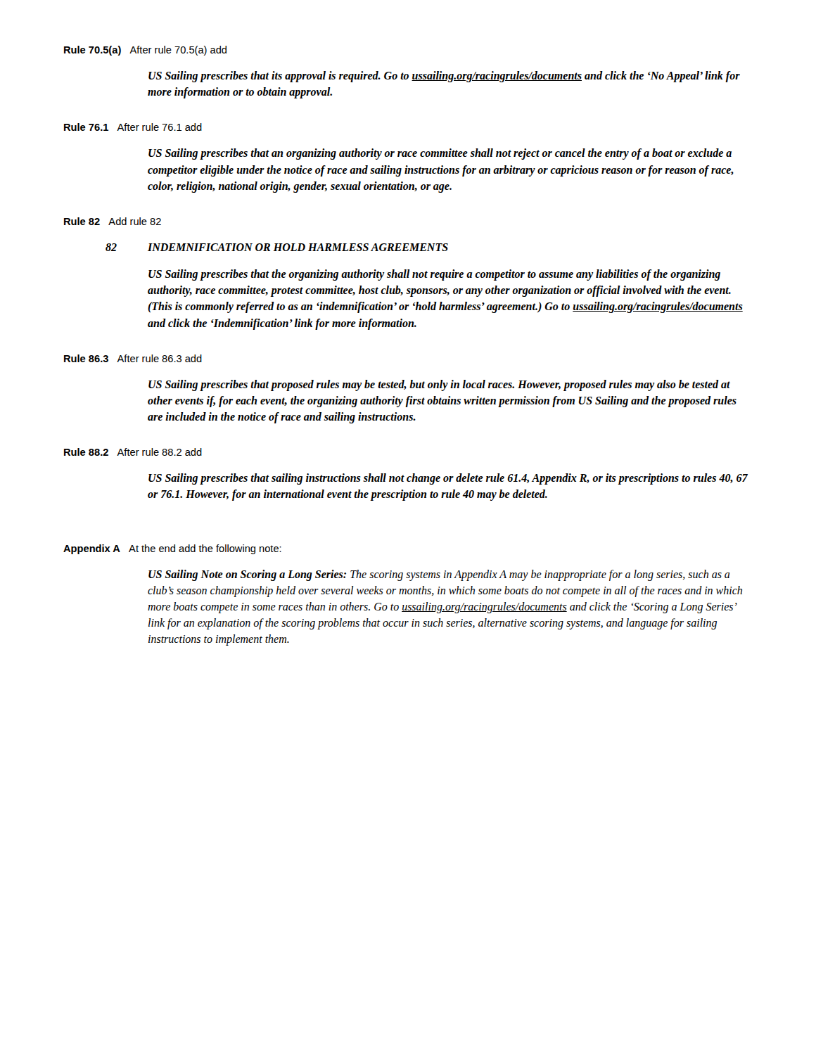Rule 70.5(a) After rule 70.5(a) add
US Sailing prescribes that its approval is required. Go to ussailing.org/racingrules/documents and click the ‘No Appeal’ link for more information or to obtain approval.
Rule 76.1 After rule 76.1 add
US Sailing prescribes that an organizing authority or race committee shall not reject or cancel the entry of a boat or exclude a competitor eligible under the notice of race and sailing instructions for an arbitrary or capricious reason or for reason of race, color, religion, national origin, gender, sexual orientation, or age.
Rule 82 Add rule 82
82 INDEMNIFICATION OR HOLD HARMLESS AGREEMENTS
US Sailing prescribes that the organizing authority shall not require a competitor to assume any liabilities of the organizing authority, race committee, protest committee, host club, sponsors, or any other organization or official involved with the event. (This is commonly referred to as an ‘indemnification’ or ‘hold harmless’ agreement.) Go to ussailing.org/racingrules/documents and click the ‘Indemnification’ link for more information.
Rule 86.3 After rule 86.3 add
US Sailing prescribes that proposed rules may be tested, but only in local races. However, proposed rules may also be tested at other events if, for each event, the organizing authority first obtains written permission from US Sailing and the proposed rules are included in the notice of race and sailing instructions.
Rule 88.2 After rule 88.2 add
US Sailing prescribes that sailing instructions shall not change or delete rule 61.4, Appendix R, or its prescriptions to rules 40, 67 or 76.1. However, for an international event the prescription to rule 40 may be deleted.
Appendix A At the end add the following note:
US Sailing Note on Scoring a Long Series: The scoring systems in Appendix A may be inappropriate for a long series, such as a club’s season championship held over several weeks or months, in which some boats do not compete in all of the races and in which more boats compete in some races than in others. Go to ussailing.org/racingrules/documents and click the ‘Scoring a Long Series’ link for an explanation of the scoring problems that occur in such series, alternative scoring systems, and language for sailing instructions to implement them.